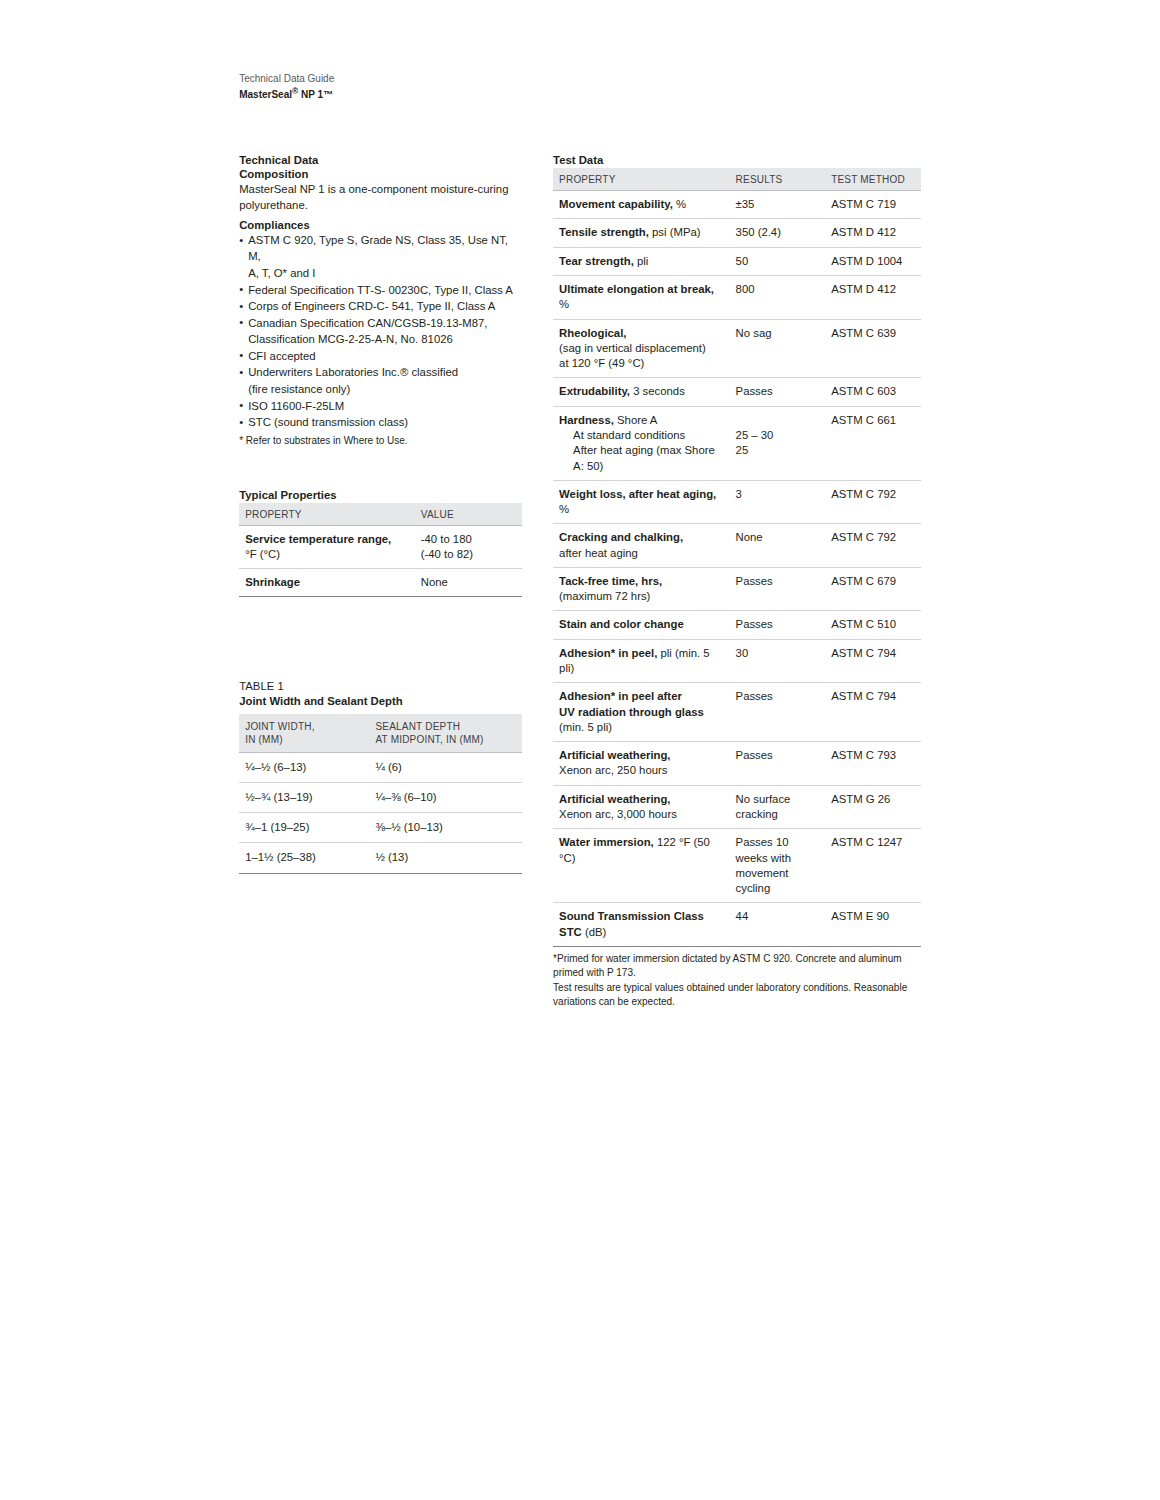Technical Data Guide
MasterSeal® NP 1™
Technical Data
Composition
MasterSeal NP 1 is a one-component moisture-curing polyurethane.
Compliances
ASTM C 920, Type S, Grade NS, Class 35, Use NT, M,
A, T, O* and I
Federal Specification TT-S- 00230C, Type II, Class A
Corps of Engineers CRD-C- 541, Type II, Class A
Canadian Specification CAN/CGSB-19.13-M87,
Classification MCG-2-25-A-N, No. 81026
CFI accepted
Underwriters Laboratories Inc.® classified
(fire resistance only)
ISO 11600-F-25LM
STC (sound transmission class)
* Refer to substrates in Where to Use.
Typical Properties
| PROPERTY | VALUE |
| --- | --- |
| Service temperature range, °F (°C) | -40 to 180 (-40 to 82) |
| Shrinkage | None |
TABLE 1 Joint Width and Sealant Depth
| JOINT WIDTH, IN (MM) | SEALANT DEPTH AT MIDPOINT, IN (MM) |
| --- | --- |
| ¼–½ (6–13) | ¼ (6) |
| ½–¾ (13–19) | ¼–⅜ (6–10) |
| ¾–1 (19–25) | ⅜–½ (10–13) |
| 1–1½ (25–38) | ½ (13) |
Test Data
| PROPERTY | RESULTS | TEST METHOD |
| --- | --- | --- |
| Movement capability, % | ±35 | ASTM C 719 |
| Tensile strength, psi (MPa) | 350 (2.4) | ASTM D 412 |
| Tear strength, pli | 50 | ASTM D 1004 |
| Ultimate elongation at break, % | 800 | ASTM D 412 |
| Rheological, (sag in vertical displacement) at 120 °F (49 °C) | No sag | ASTM C 639 |
| Extrudability, 3 seconds | Passes | ASTM C 603 |
| Hardness, Shore A At standard conditions After heat aging (max Shore A: 50) | 25 – 30 25 | ASTM C 661 |
| Weight loss, after heat aging, % | 3 | ASTM C 792 |
| Cracking and chalking, after heat aging | None | ASTM C 792 |
| Tack-free time, hrs, (maximum 72 hrs) | Passes | ASTM C 679 |
| Stain and color change | Passes | ASTM C 510 |
| Adhesion* in peel, pli (min. 5 pli) | 30 | ASTM C 794 |
| Adhesion* in peel after UV radiation through glass (min. 5 pli) | Passes | ASTM C 794 |
| Artificial weathering, Xenon arc, 250 hours | Passes | ASTM C 793 |
| Artificial weathering, Xenon arc, 3,000 hours | No surface cracking | ASTM G 26 |
| Water immersion, 122 °F (50 °C) | Passes 10 weeks with movement cycling | ASTM C 1247 |
| Sound Transmission Class STC (dB) | 44 | ASTM E 90 |
*Primed for water immersion dictated by ASTM C 920. Concrete and aluminum primed with P 173.
Test results are typical values obtained under laboratory conditions. Reasonable variations can be expected.